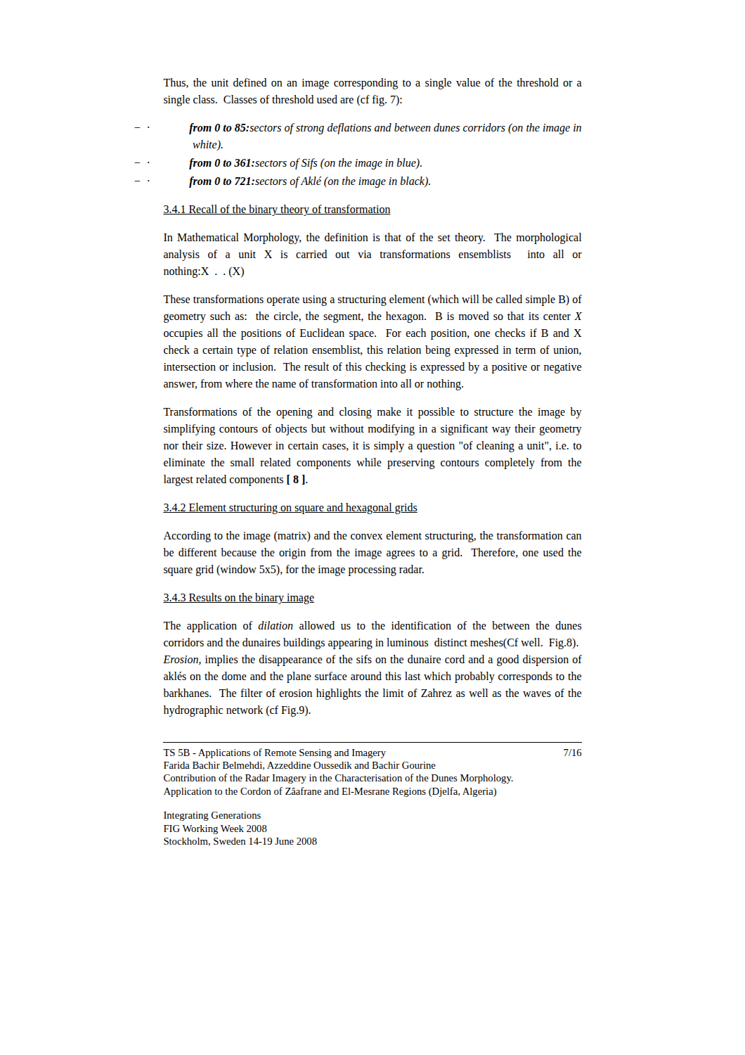Thus, the unit defined on an image corresponding to a single value of the threshold or a single class. Classes of threshold used are (cf fig. 7):
−·from 0 to 85: sectors of strong deflations and between dunes corridors (on the image in white).
−·from 0 to 361: sectors of Sifs (on the image in blue).
−·from 0 to 721: sectors of Aklé (on the image in black).
3.4.1 Recall of the binary theory of transformation
In Mathematical Morphology, the definition is that of the set theory. The morphological analysis of a unit X is carried out via transformations ensemblists into all or nothing:X . . (X)
These transformations operate using a structuring element (which will be called simple B) of geometry such as: the circle, the segment, the hexagon. B is moved so that its center X occupies all the positions of Euclidean space. For each position, one checks if B and X check a certain type of relation ensemblist, this relation being expressed in term of union, intersection or inclusion. The result of this checking is expressed by a positive or negative answer, from where the name of transformation into all or nothing.
Transformations of the opening and closing make it possible to structure the image by simplifying contours of objects but without modifying in a significant way their geometry nor their size. However in certain cases, it is simply a question "of cleaning a unit", i.e. to eliminate the small related components while preserving contours completely from the largest related components [ 8 ].
3.4.2 Element structuring on square and hexagonal grids
According to the image (matrix) and the convex element structuring, the transformation can be different because the origin from the image agrees to a grid. Therefore, one used the square grid (window 5x5), for the image processing radar.
3.4.3 Results on the binary image
The application of dilation allowed us to the identification of the between the dunes corridors and the dunaires buildings appearing in luminous distinct meshes(Cf well. Fig.8).
Erosion, implies the disappearance of the sifs on the dunaire cord and a good dispersion of aklés on the dome and the plane surface around this last which probably corresponds to the barkhanes. The filter of erosion highlights the limit of Zahrez as well as the waves of the hydrographic network (cf Fig.9).
TS 5B - Applications of Remote Sensing and Imagery
Farida Bachir Belmehdi, Azzeddine Oussedik and Bachir Gourine
Contribution of the Radar Imagery in the Characterisation of the Dunes Morphology. Application to the Cordon of Zâafrane and El-Mesrane Regions (Djelfa, Algeria)
7/16
Integrating Generations
FIG Working Week 2008
Stockholm, Sweden 14-19 June 2008